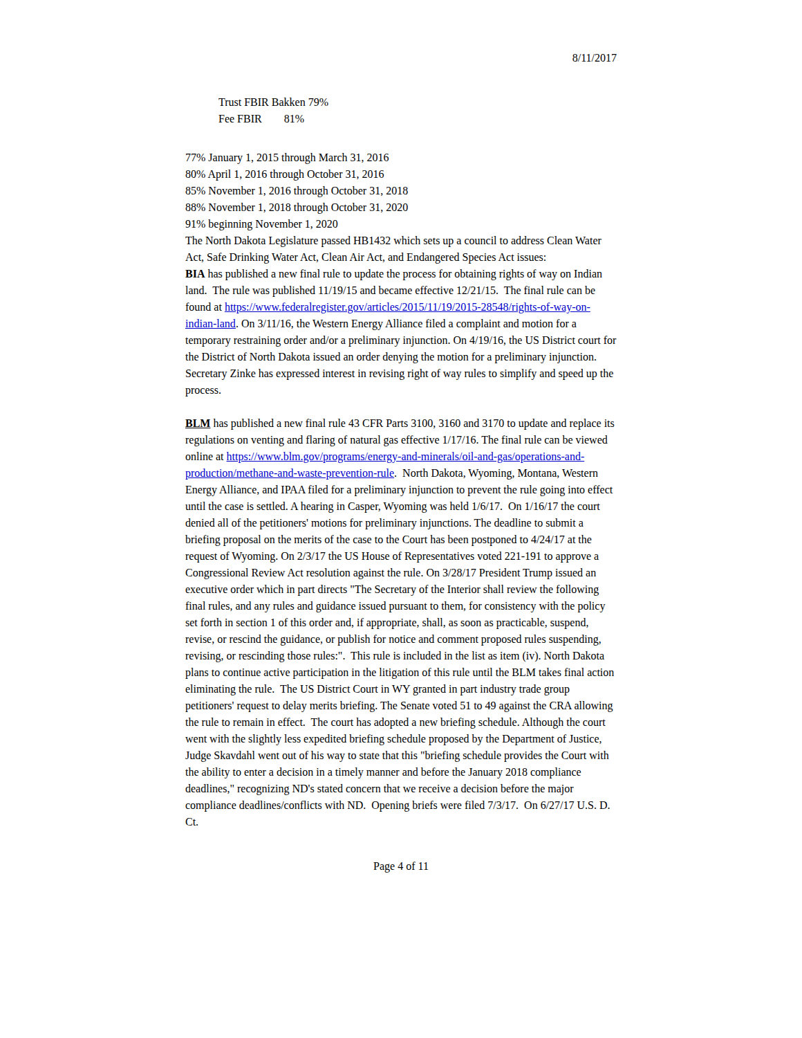8/11/2017
Trust FBIR Bakken 79%
Fee FBIR 81%
77% January 1, 2015 through March 31, 2016
80% April 1, 2016 through October 31, 2016
85% November 1, 2016 through October 31, 2018
88% November 1, 2018 through October 31, 2020
91% beginning November 1, 2020
The North Dakota Legislature passed HB1432 which sets up a council to address Clean Water Act, Safe Drinking Water Act, Clean Air Act, and Endangered Species Act issues:
BIA has published a new final rule to update the process for obtaining rights of way on Indian land. The rule was published 11/19/15 and became effective 12/21/15. The final rule can be found at https://www.federalregister.gov/articles/2015/11/19/2015-28548/rights-of-way-on-indian-land. On 3/11/16, the Western Energy Alliance filed a complaint and motion for a temporary restraining order and/or a preliminary injunction. On 4/19/16, the US District court for the District of North Dakota issued an order denying the motion for a preliminary injunction. Secretary Zinke has expressed interest in revising right of way rules to simplify and speed up the process.
BLM has published a new final rule 43 CFR Parts 3100, 3160 and 3170 to update and replace its regulations on venting and flaring of natural gas effective 1/17/16. The final rule can be viewed online at https://www.blm.gov/programs/energy-and-minerals/oil-and-gas/operations-and-production/methane-and-waste-prevention-rule. North Dakota, Wyoming, Montana, Western Energy Alliance, and IPAA filed for a preliminary injunction to prevent the rule going into effect until the case is settled. A hearing in Casper, Wyoming was held 1/6/17. On 1/16/17 the court denied all of the petitioners' motions for preliminary injunctions. The deadline to submit a briefing proposal on the merits of the case to the Court has been postponed to 4/24/17 at the request of Wyoming. On 2/3/17 the US House of Representatives voted 221-191 to approve a Congressional Review Act resolution against the rule. On 3/28/17 President Trump issued an executive order which in part directs "The Secretary of the Interior shall review the following final rules, and any rules and guidance issued pursuant to them, for consistency with the policy set forth in section 1 of this order and, if appropriate, shall, as soon as practicable, suspend, revise, or rescind the guidance, or publish for notice and comment proposed rules suspending, revising, or rescinding those rules:". This rule is included in the list as item (iv). North Dakota plans to continue active participation in the litigation of this rule until the BLM takes final action eliminating the rule. The US District Court in WY granted in part industry trade group petitioners' request to delay merits briefing. The Senate voted 51 to 49 against the CRA allowing the rule to remain in effect. The court has adopted a new briefing schedule. Although the court went with the slightly less expedited briefing schedule proposed by the Department of Justice, Judge Skavdahl went out of his way to state that this "briefing schedule provides the Court with the ability to enter a decision in a timely manner and before the January 2018 compliance deadlines," recognizing ND's stated concern that we receive a decision before the major compliance deadlines/conflicts with ND. Opening briefs were filed 7/3/17. On 6/27/17 U.S. D. Ct.
Page 4 of 11